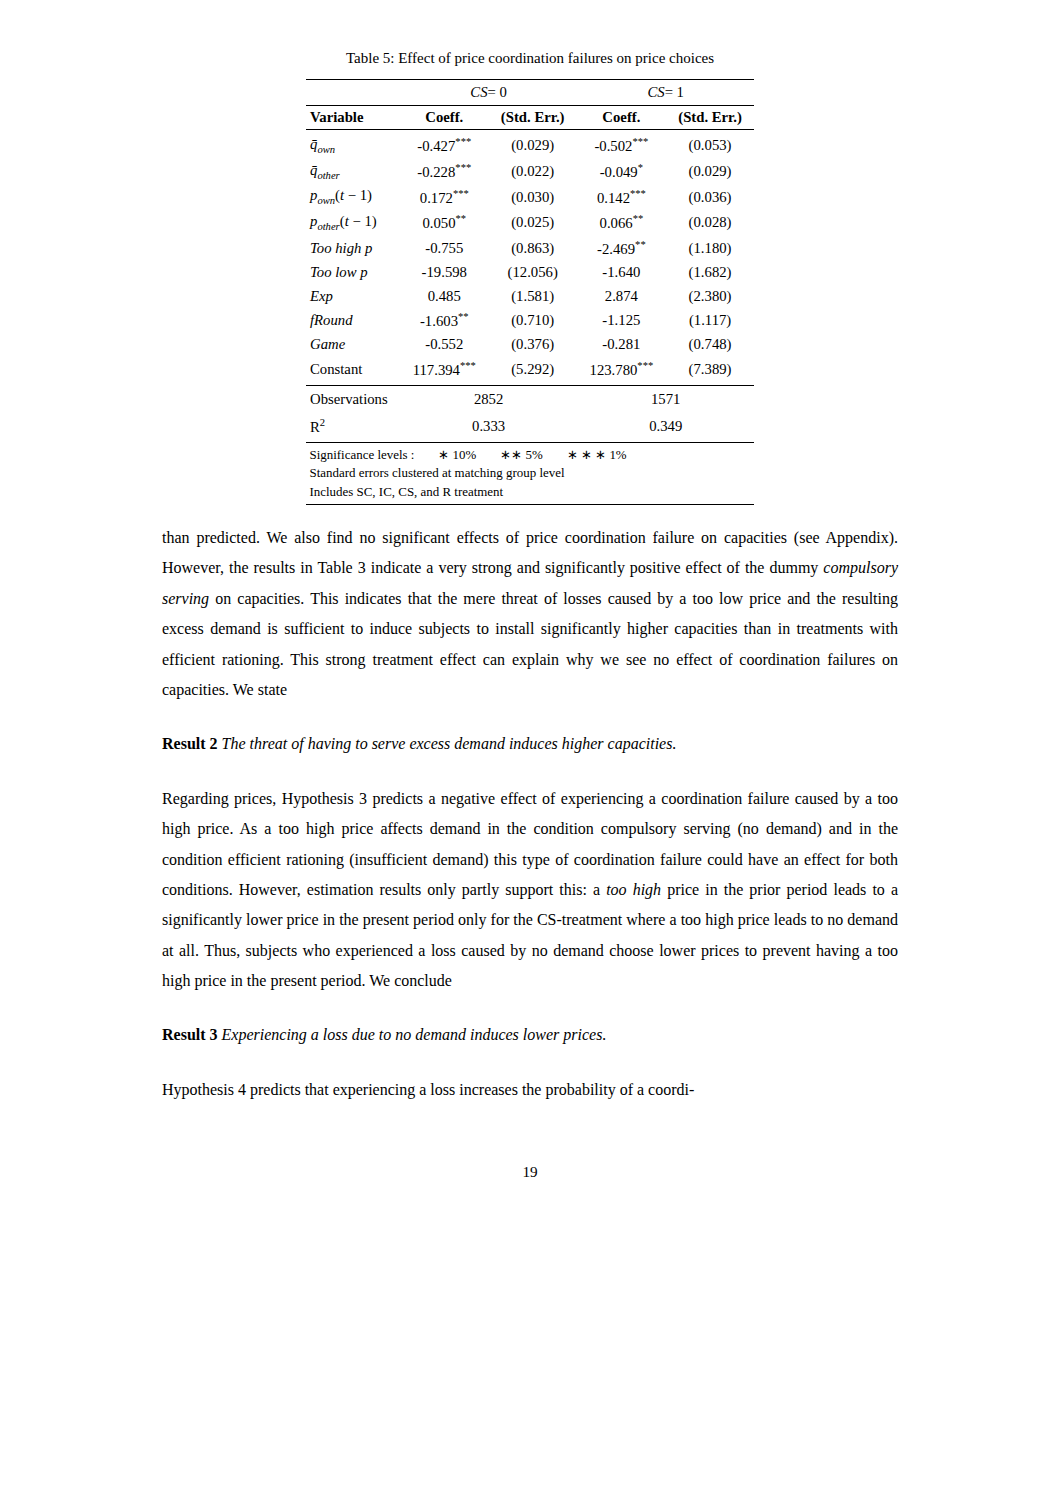Table 5: Effect of price coordination failures on price choices
| | CS = 0 | CS = 1 |
| --- | --- | --- |
| Variable | Coeff. | (Std. Err.) | Coeff. | (Std. Err.) |
| q̄ own | -0.427 *** | (0.029) | -0.502 *** | (0.053) |
| q̄ other | -0.228 *** | (0.022) | -0.049 * | (0.029) |
| p own ( t − 1) | 0.172 *** | (0.030) | 0.142 *** | (0.036) |
| p other ( t − 1) | 0.050 ** | (0.025) | 0.066 ** | (0.028) |
| Too high p | -0.755 | (0.863) | -2.469 ** | (1.180) |
| Too low p | -19.598 | (12.056) | -1.640 | (1.682) |
| Exp | 0.485 | (1.581) | 2.874 | (2.380) |
| fRound | -1.603 ** | (0.710) | -1.125 | (1.117) |
| Game | -0.552 | (0.376) | -0.281 | (0.748) |
| Constant | 117.394 *** | (5.292) | 123.780 *** | (7.389) |
| Observations | 2852 | 1571 |
| R 2 | 0.333 | 0.349 |
| Significance levels : ∗ 10% ∗∗ 5% ∗ ∗ ∗ 1% |
| Standard errors clustered at matching group level |
| Includes SC, IC, CS, and R treatment |
than predicted. We also find no significant effects of price coordination failure on capacities (see Appendix). However, the results in Table 3 indicate a very strong and significantly positive effect of the dummy compulsory serving on capacities. This indicates that the mere threat of losses caused by a too low price and the resulting excess demand is sufficient to induce subjects to install significantly higher capacities than in treatments with efficient rationing. This strong treatment effect can explain why we see no effect of coordination failures on capacities. We state
Result 2 The threat of having to serve excess demand induces higher capacities.
Regarding prices, Hypothesis 3 predicts a negative effect of experiencing a coordination failure caused by a too high price. As a too high price affects demand in the condition compulsory serving (no demand) and in the condition efficient rationing (insufficient demand) this type of coordination failure could have an effect for both conditions. However, estimation results only partly support this: a too high price in the prior period leads to a significantly lower price in the present period only for the CS-treatment where a too high price leads to no demand at all. Thus, subjects who experienced a loss caused by no demand choose lower prices to prevent having a too high price in the present period. We conclude
Result 3 Experiencing a loss due to no demand induces lower prices.
Hypothesis 4 predicts that experiencing a loss increases the probability of a coordi-
19